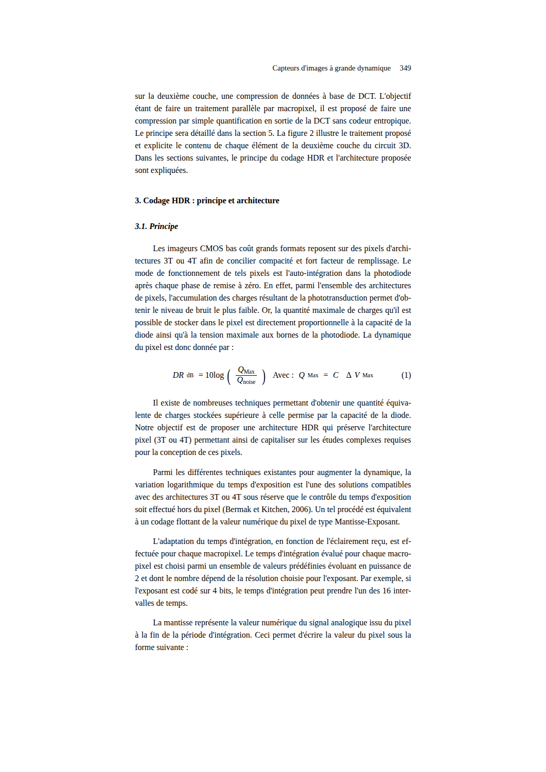Capteurs d'images à grande dynamique349
sur la deuxième couche, une compression de données à base de DCT. L'objectif étant de faire un traitement parallèle par macropixel, il est proposé de faire une compression par simple quantification en sortie de la DCT sans codeur entropique. Le principe sera détaillé dans la section 5. La figure 2 illustre le traitement proposé et explicite le contenu de chaque élément de la deuxième couche du circuit 3D. Dans les sections suivantes, le principe du codage HDR et l'architecture proposée sont expliquées.
3. Codage HDR : principe et architecture
3.1. Principe
Les imageurs CMOS bas coût grands formats reposent sur des pixels d'architectures 3T ou 4T afin de concilier compacité et fort facteur de remplissage. Le mode de fonctionnement de tels pixels est l'auto-intégration dans la photodiode après chaque phase de remise à zéro. En effet, parmi l'ensemble des architectures de pixels, l'accumulation des charges résultant de la phototransduction permet d'obtenir le niveau de bruit le plus faible. Or, la quantité maximale de charges qu'il est possible de stocker dans le pixel est directement proportionnelle à la capacité de la diode ainsi qu'à la tension maximale aux bornes de la photodiode. La dynamique du pixel est donc donnée par :
DRdB = 10log(QMax Qnoise) Avec : QMax = C ΔVMax
(1)
Il existe de nombreuses techniques permettant d'obtenir une quantité équivalente de charges stockées supérieure à celle permise par la capacité de la diode. Notre objectif est de proposer une architecture HDR qui préserve l'architecture pixel (3T ou 4T) permettant ainsi de capitaliser sur les études complexes requises pour la conception de ces pixels.
Parmi les différentes techniques existantes pour augmenter la dynamique, la variation logarithmique du temps d'exposition est l'une des solutions compatibles avec des architectures 3T ou 4T sous réserve que le contrôle du temps d'exposition soit effectué hors du pixel (Bermak et Kitchen, 2006). Un tel procédé est équivalent à un codage flottant de la valeur numérique du pixel de type Mantisse-Exposant.
L'adaptation du temps d'intégration, en fonction de l'éclairement reçu, est effectuée pour chaque macropixel. Le temps d'intégration évalué pour chaque macropixel est choisi parmi un ensemble de valeurs prédéfinies évoluant en puissance de 2 et dont le nombre dépend de la résolution choisie pour l'exposant. Par exemple, si l'exposant est codé sur 4 bits, le temps d'intégration peut prendre l'un des 16 intervalles de temps.
La mantisse représente la valeur numérique du signal analogique issu du pixel à la fin de la période d'intégration. Ceci permet d'écrire la valeur du pixel sous la forme suivante :